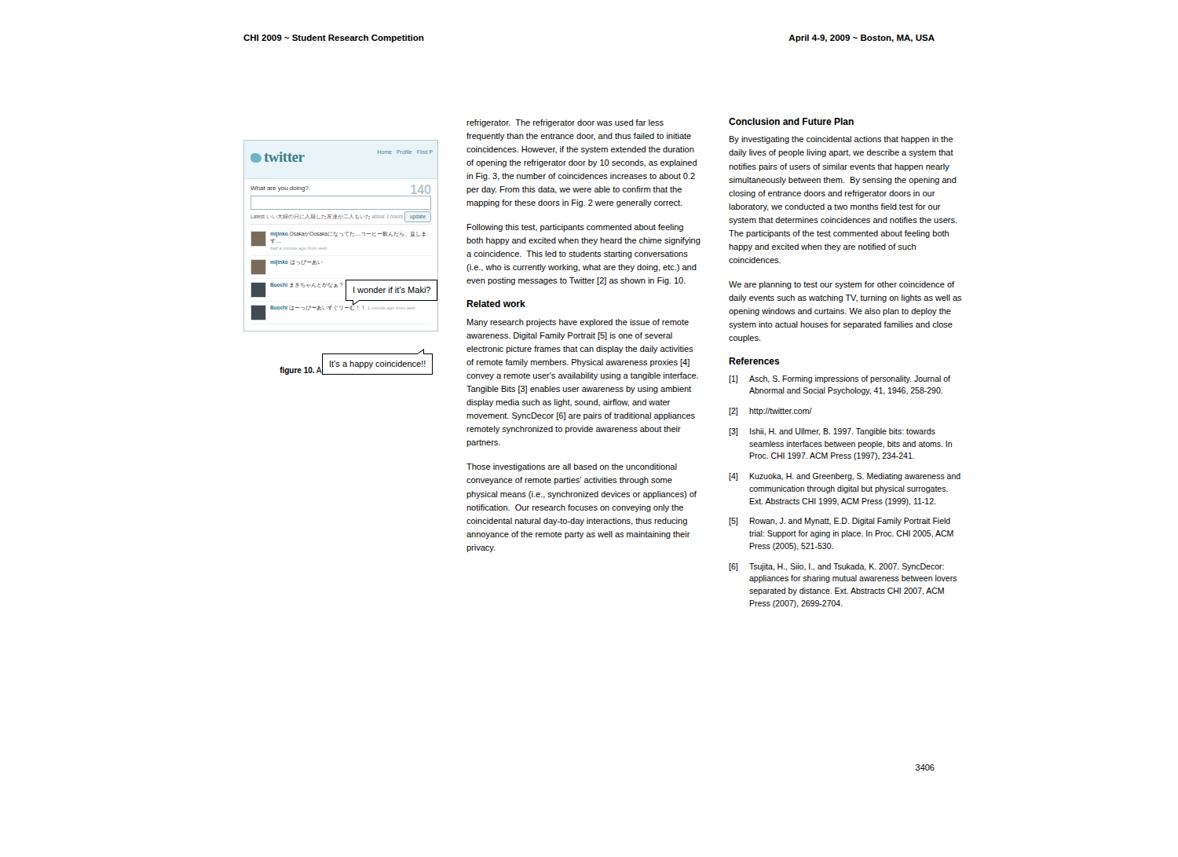CHI 2009 ~ Student Research Competition
April 4-9, 2009 ~ Boston, MA, USA
twitter
Home Profile Find P
What are you doing?140
Latest いい大婦の日に入籍した友達が二人もいた about 3 hours ago update
mijinko OsakaがOosakaになってた....コーヒー飲んだら、直します....
half a minute ago from web
mijinko はっぴ〜あい
Buochi まきちゃんとかなぁ？？？ 1 minute ago from web
Buochi はーっぴ〜あいすぐリーむ！！ 1 minute ago from web
I wonder if it’s Maki?
It’s a happy coincidence!!
figure 10. A screen shots of Twitter.
refrigerator. The refrigerator door was used far less frequently than the entrance door, and thus failed to initiate coincidences. However, if the system extended the duration of opening the refrigerator door by 10 seconds, as explained in Fig. 3, the number of coincidences increases to about 0.2 per day. From this data, we were able to confirm that the mapping for these doors in Fig. 2 were generally correct.
Following this test, participants commented about feeling both happy and excited when they heard the chime signifying a coincidence. This led to students starting conversations (i.e., who is currently working, what are they doing, etc.) and even posting messages to Twitter [2] as shown in Fig. 10.
Related work
Many research projects have explored the issue of remote awareness. Digital Family Portrait [5] is one of several electronic picture frames that can display the daily activities of remote family members. Physical awareness proxies [4] convey a remote user's availability using a tangible interface. Tangible Bits [3] enables user awareness by using ambient display media such as light, sound, airflow, and water movement. SyncDecor [6] are pairs of traditional appliances remotely synchronized to provide awareness about their partners.
Those investigations are all based on the unconditional conveyance of remote parties’ activities through some physical means (i.e., synchronized devices or appliances) of notification. Our research focuses on conveying only the coincidental natural day-to-day interactions, thus reducing annoyance of the remote party as well as maintaining their privacy.
Conclusion and Future Plan
By investigating the coincidental actions that happen in the daily lives of people living apart, we describe a system that notifies pairs of users of similar events that happen nearly simultaneously between them. By sensing the opening and closing of entrance doors and refrigerator doors in our laboratory, we conducted a two months field test for our system that determines coincidences and notifies the users. The participants of the test commented about feeling both happy and excited when they are notified of such coincidences.
We are planning to test our system for other coincidence of daily events such as watching TV, turning on lights as well as opening windows and curtains. We also plan to deploy the system into actual houses for separated families and close couples.
References
[1]
Asch, S. Forming impressions of personality. Journal of Abnormal and Social Psychology, 41, 1946, 258-290.
[2]
http://twitter.com/
[3]
Ishii, H. and Ullmer, B. 1997. Tangible bits: towards seamless interfaces between people, bits and atoms. In Proc. CHI 1997. ACM Press (1997), 234-241.
[4]
Kuzuoka, H. and Greenberg, S. Mediating awareness and communication through digital but physical surrogates. Ext. Abstracts CHI 1999, ACM Press (1999), 11-12.
[5]
Rowan, J. and Mynatt, E.D. Digital Family Portrait Field trial: Support for aging in place. In Proc. CHI 2005, ACM Press (2005), 521-530.
[6]
Tsujita, H., Siio, I., and Tsukada, K. 2007. SyncDecor: appliances for sharing mutual awareness between lovers separated by distance. Ext. Abstracts CHI 2007, ACM Press (2007), 2699-2704.
3406